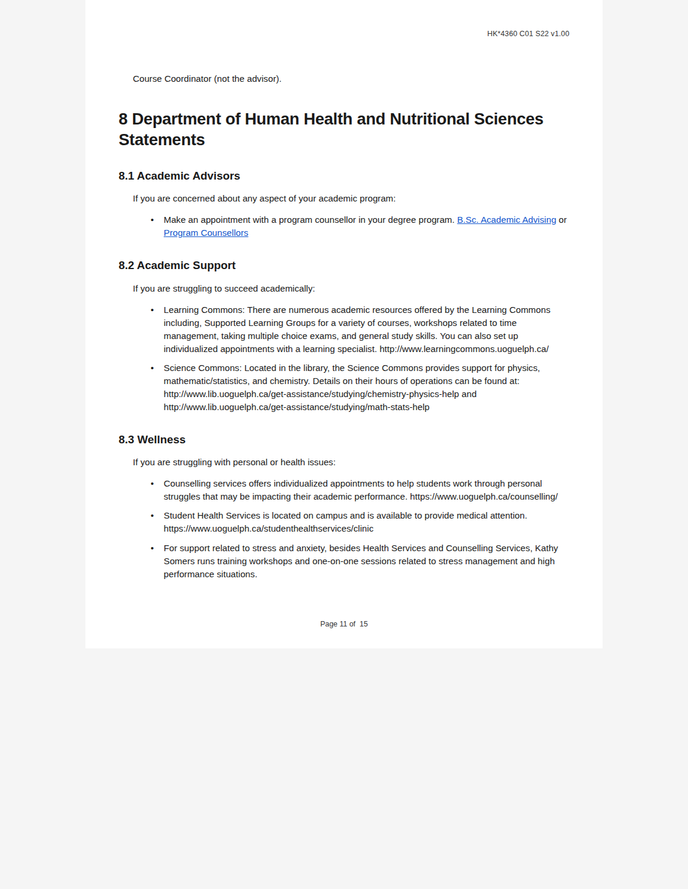HK*4360 C01 S22 v1.00
Course Coordinator (not the advisor).
8 Department of Human Health and Nutritional Sciences Statements
8.1 Academic Advisors
If you are concerned about any aspect of your academic program:
Make an appointment with a program counsellor in your degree program. B.Sc. Academic Advising or Program Counsellors
8.2 Academic Support
If you are struggling to succeed academically:
Learning Commons: There are numerous academic resources offered by the Learning Commons including, Supported Learning Groups for a variety of courses, workshops related to time management, taking multiple choice exams, and general study skills. You can also set up individualized appointments with a learning specialist. http://www.learningcommons.uoguelph.ca/
Science Commons: Located in the library, the Science Commons provides support for physics, mathematic/statistics, and chemistry. Details on their hours of operations can be found at: http://www.lib.uoguelph.ca/get-assistance/studying/chemistry-physics-help and http://www.lib.uoguelph.ca/get-assistance/studying/math-stats-help
8.3 Wellness
If you are struggling with personal or health issues:
Counselling services offers individualized appointments to help students work through personal struggles that may be impacting their academic performance. https://www.uoguelph.ca/counselling/
Student Health Services is located on campus and is available to provide medical attention. https://www.uoguelph.ca/studenthealthservices/clinic
For support related to stress and anxiety, besides Health Services and Counselling Services, Kathy Somers runs training workshops and one-on-one sessions related to stress management and high performance situations.
Page 11 of 15